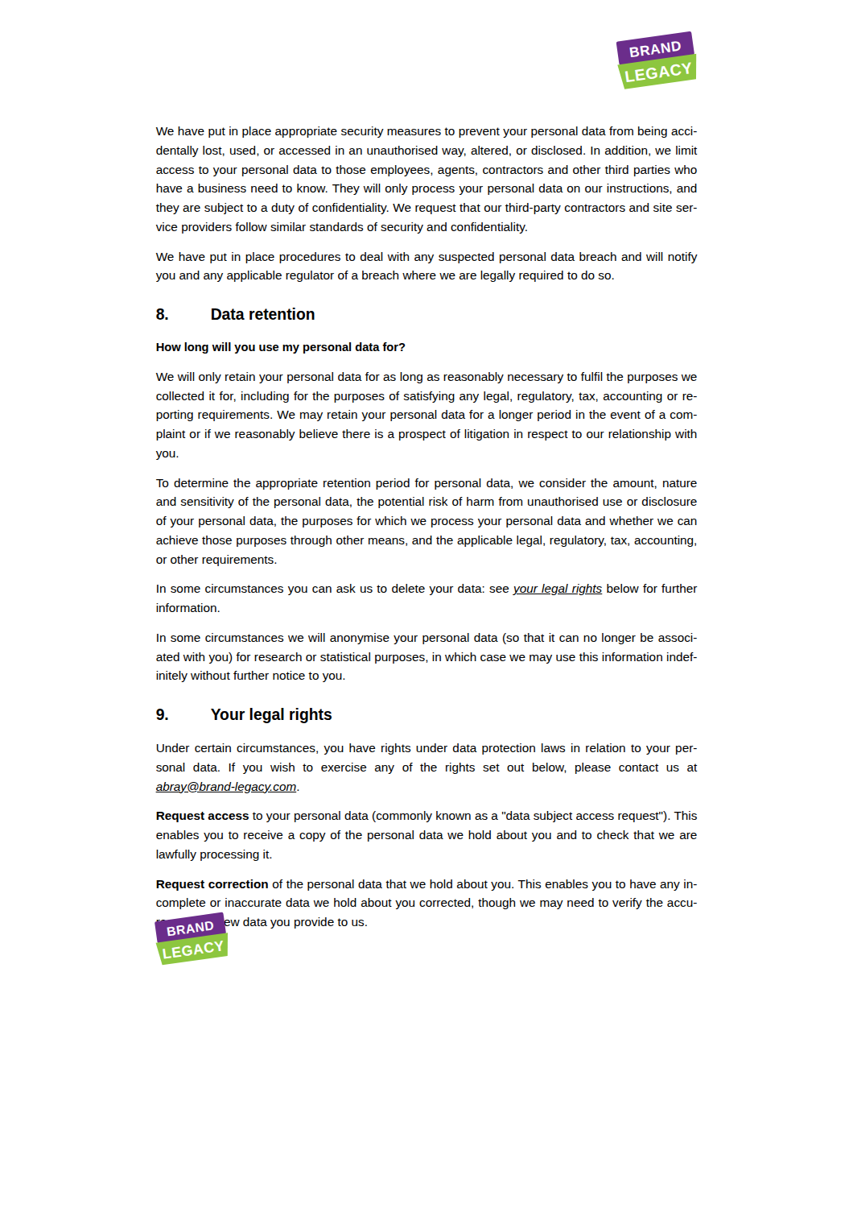BRAND LEGACY BRAND LEGACY
We have put in place appropriate security measures to prevent your personal data from being accidentally lost, used, or accessed in an unauthorised way, altered, or disclosed. In addition, we limit access to your personal data to those employees, agents, contractors and other third parties who have a business need to know. They will only process your personal data on our instructions, and they are subject to a duty of confidentiality. We request that our third-party contractors and site service providers follow similar standards of security and confidentiality.
We have put in place procedures to deal with any suspected personal data breach and will notify you and any applicable regulator of a breach where we are legally required to do so.
8. Data retention
How long will you use my personal data for?
We will only retain your personal data for as long as reasonably necessary to fulfil the purposes we collected it for, including for the purposes of satisfying any legal, regulatory, tax, accounting or reporting requirements. We may retain your personal data for a longer period in the event of a complaint or if we reasonably believe there is a prospect of litigation in respect to our relationship with you.
To determine the appropriate retention period for personal data, we consider the amount, nature and sensitivity of the personal data, the potential risk of harm from unauthorised use or disclosure of your personal data, the purposes for which we process your personal data and whether we can achieve those purposes through other means, and the applicable legal, regulatory, tax, accounting, or other requirements.
In some circumstances you can ask us to delete your data: see your legal rights below for further information.
In some circumstances we will anonymise your personal data (so that it can no longer be associated with you) for research or statistical purposes, in which case we may use this information indefinitely without further notice to you.
9. Your legal rights
Under certain circumstances, you have rights under data protection laws in relation to your personal data. If you wish to exercise any of the rights set out below, please contact us at abray@brand-legacy.com.
Request access to your personal data (commonly known as a "data subject access request"). This enables you to receive a copy of the personal data we hold about you and to check that we are lawfully processing it.
Request correction of the personal data that we hold about you. This enables you to have any incomplete or inaccurate data we hold about you corrected, though we may need to verify the accuracy of the new data you provide to us.